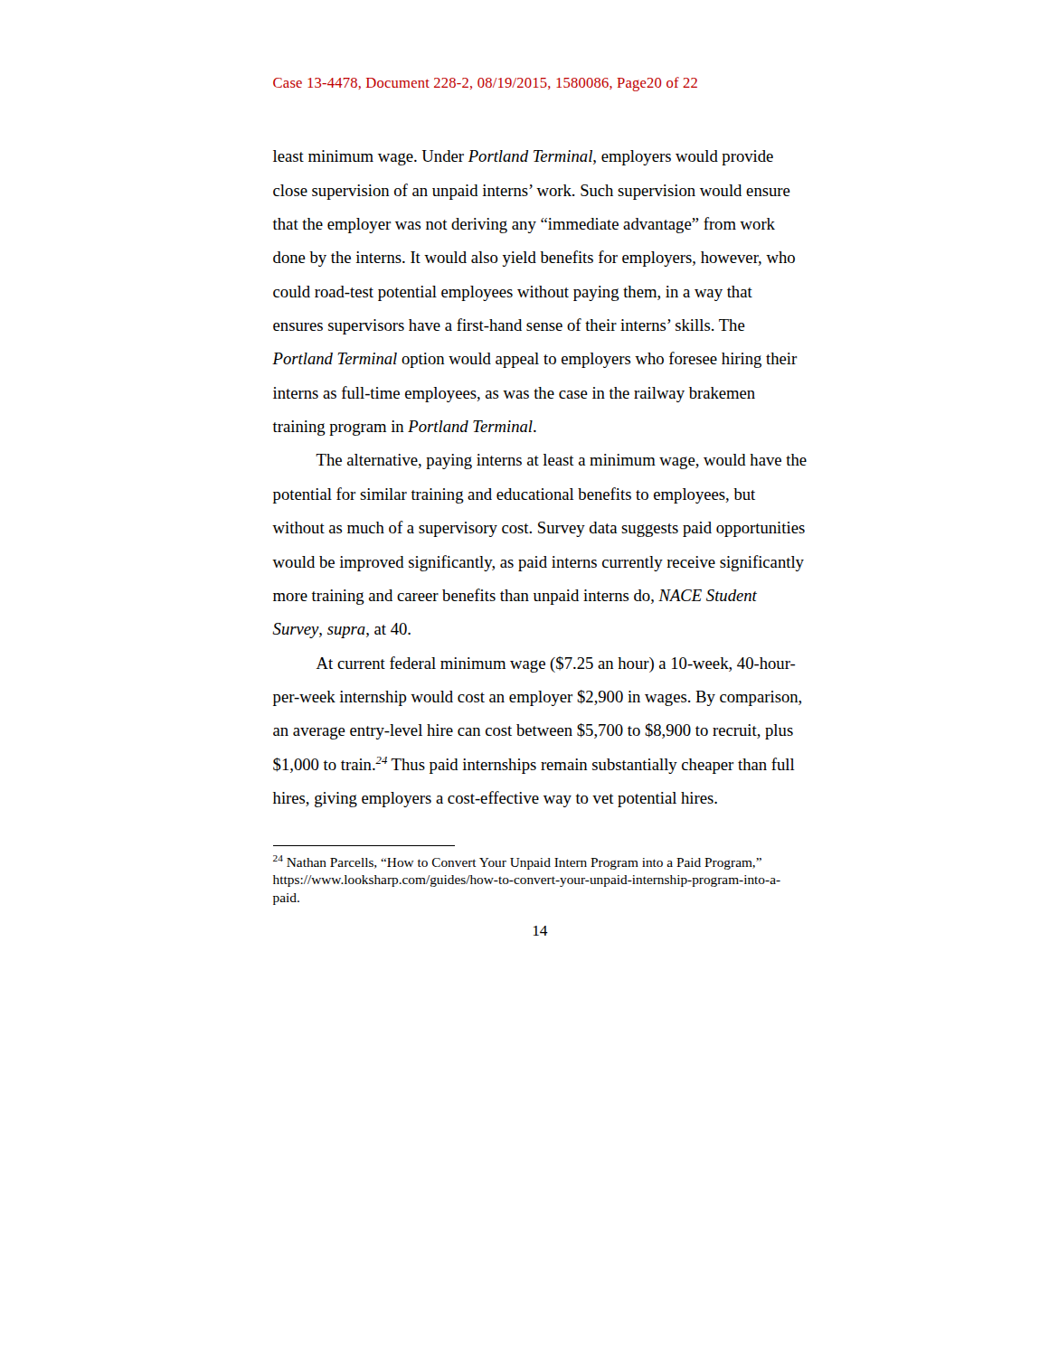Case 13-4478, Document 228-2, 08/19/2015, 1580086, Page20 of 22
least minimum wage. Under Portland Terminal, employers would provide close supervision of an unpaid interns’ work. Such supervision would ensure that the employer was not deriving any “immediate advantage” from work done by the interns. It would also yield benefits for employers, however, who could road-test potential employees without paying them, in a way that ensures supervisors have a first-hand sense of their interns’ skills. The Portland Terminal option would appeal to employers who foresee hiring their interns as full-time employees, as was the case in the railway brakemen training program in Portland Terminal.
The alternative, paying interns at least a minimum wage, would have the potential for similar training and educational benefits to employees, but without as much of a supervisory cost. Survey data suggests paid opportunities would be improved significantly, as paid interns currently receive significantly more training and career benefits than unpaid interns do, NACE Student Survey, supra, at 40.
At current federal minimum wage ($7.25 an hour) a 10-week, 40-hour-per-week internship would cost an employer $2,900 in wages. By comparison, an average entry-level hire can cost between $5,700 to $8,900 to recruit, plus $1,000 to train.24 Thus paid internships remain substantially cheaper than full hires, giving employers a cost-effective way to vet potential hires.
24 Nathan Parcells, “How to Convert Your Unpaid Intern Program into a Paid Program,” https://www.looksharp.com/guides/how-to-convert-your-unpaid-internship-program-into-a-paid.
14